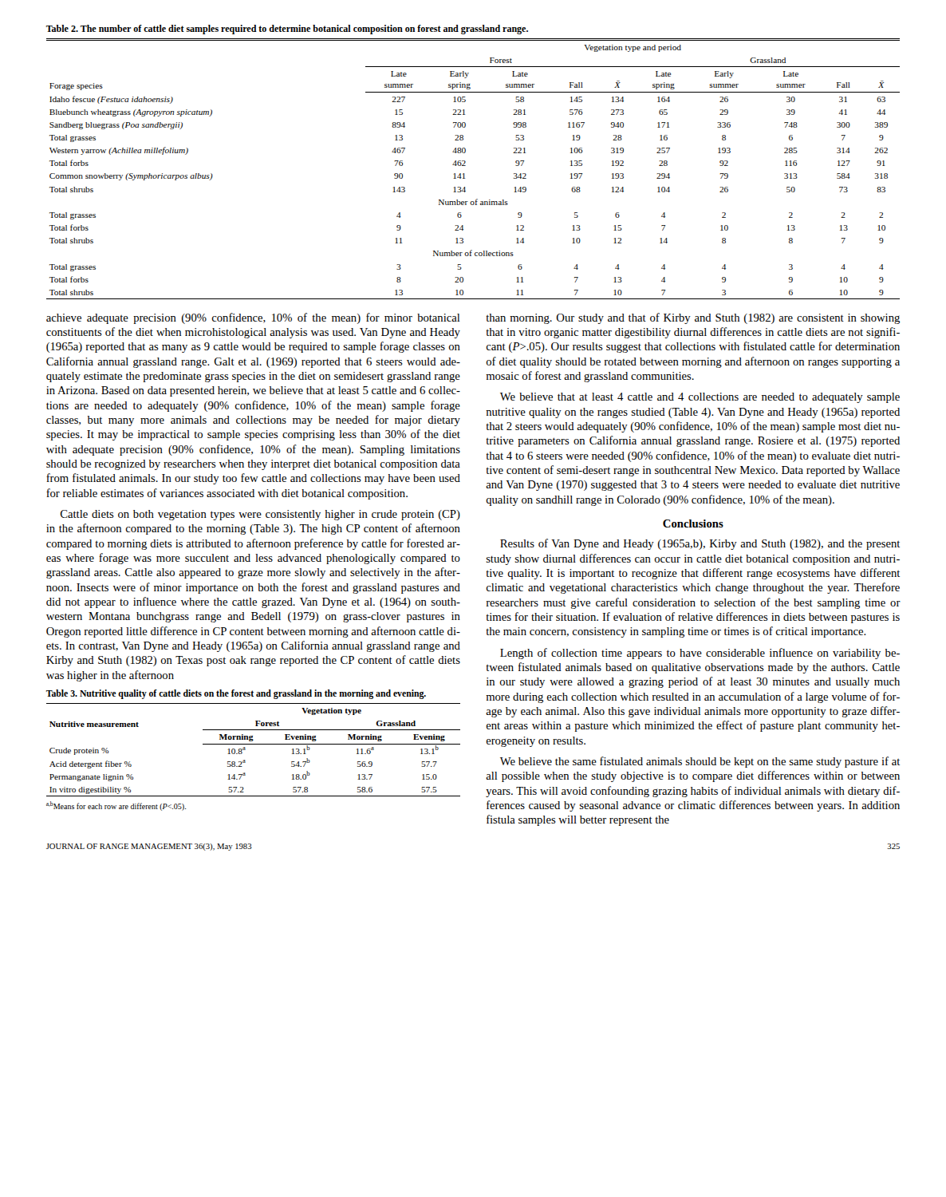Table 2. The number of cattle diet samples required to determine botanical composition on forest and grassland range.
| Forage species | Vegetation type and period |
| --- | --- |
| Forest | Grassland |
| Late summer | Early spring | Late summer | Fall | X̄ | Late spring | Early summer | Late summer | Fall | X̄ |
| Idaho fescue (Festuca idahoensis) | 227 | 105 | 58 | 145 | 134 | 164 | 26 | 30 | 31 | 63 |
| Bluebunch wheatgrass (Agropyron spicatum) | 15 | 221 | 281 | 576 | 273 | 65 | 29 | 39 | 41 | 44 |
| Sandberg bluegrass (Poa sandbergii) | 894 | 700 | 998 | 1167 | 940 | 171 | 336 | 748 | 300 | 389 |
| Total grasses | 13 | 28 | 53 | 19 | 28 | 16 | 8 | 6 | 7 | 9 |
| Western yarrow (Achillea millefolium) | 467 | 480 | 221 | 106 | 319 | 257 | 193 | 285 | 314 | 262 |
| Total forbs | 76 | 462 | 97 | 135 | 192 | 28 | 92 | 116 | 127 | 91 |
| Common snowberry (Symphoricarpos albus) | 90 | 141 | 342 | 197 | 193 | 294 | 79 | 313 | 584 | 318 |
| Total shrubs | 143 | 134 | 149 | 68 | 124 | 104 | 26 | 50 | 73 | 83 |
| Number of animals |
| Total grasses | 4 | 6 | 9 | 5 | 6 | 4 | 2 | 2 | 2 | 2 |
| Total forbs | 9 | 24 | 12 | 13 | 15 | 7 | 10 | 13 | 13 | 10 |
| Total shrubs | 11 | 13 | 14 | 10 | 12 | 14 | 8 | 8 | 7 | 9 |
| Number of collections |
| Total grasses | 3 | 5 | 6 | 4 | 4 | 4 | 4 | 3 | 4 | 4 |
| Total forbs | 8 | 20 | 11 | 7 | 13 | 4 | 9 | 9 | 10 | 9 |
| Total shrubs | 13 | 10 | 11 | 7 | 10 | 7 | 3 | 6 | 10 | 9 |
achieve adequate precision (90% confidence, 10% of the mean) for minor botanical constituents of the diet when microhistological analysis was used. Van Dyne and Heady (1965a) reported that as many as 9 cattle would be required to sample forage classes on California annual grassland range. Galt et al. (1969) reported that 6 steers would adequately estimate the predominate grass species in the diet on semidesert grassland range in Arizona. Based on data presented herein, we believe that at least 5 cattle and 6 collections are needed to adequately (90% confidence, 10% of the mean) sample forage classes, but many more animals and collections may be needed for major dietary species. It may be impractical to sample species comprising less than 30% of the diet with adequate precision (90% confidence, 10% of the mean). Sampling limitations should be recognized by researchers when they interpret diet botanical composition data from fistulated animals. In our study too few cattle and collections may have been used for reliable estimates of variances associated with diet botanical composition.
Cattle diets on both vegetation types were consistently higher in crude protein (CP) in the afternoon compared to the morning (Table 3). The high CP content of afternoon compared to morning diets is attributed to afternoon preference by cattle for forested areas where forage was more succulent and less advanced phenologically compared to grassland areas. Cattle also appeared to graze more slowly and selectively in the afternoon. Insects were of minor importance on both the forest and grassland pastures and did not appear to influence where the cattle grazed. Van Dyne et al. (1964) on southwestern Montana bunchgrass range and Bedell (1979) on grass-clover pastures in Oregon reported little difference in CP content between morning and afternoon cattle diets. In contrast, Van Dyne and Heady (1965a) on California annual grassland range and Kirby and Stuth (1982) on Texas post oak range reported the CP content of cattle diets was higher in the afternoon
Table 3. Nutritive quality of cattle diets on the forest and grassland in the morning and evening.
| Nutritive measurement | Vegetation type |
| --- | --- |
| Forest | Grassland |
| Morning | Evening | Morning | Evening |
| Crude protein % | 10.8 a | 13.1 b | 11.6 a | 13.1 b |
| Acid detergent fiber % | 58.2 a | 54.7 b | 56.9 | 57.7 |
| Permanganate lignin % | 14.7 a | 18.0 b | 13.7 | 15.0 |
| In vitro digestibility % | 57.2 | 57.8 | 58.6 | 57.5 |
a,bMeans for each row are different (P<.05).
than morning. Our study and that of Kirby and Stuth (1982) are consistent in showing that in vitro organic matter digestibility diurnal differences in cattle diets are not significant (P>.05). Our results suggest that collections with fistulated cattle for determination of diet quality should be rotated between morning and afternoon on ranges supporting a mosaic of forest and grassland communities.
We believe that at least 4 cattle and 4 collections are needed to adequately sample nutritive quality on the ranges studied (Table 4). Van Dyne and Heady (1965a) reported that 2 steers would adequately (90% confidence, 10% of the mean) sample most diet nutritive parameters on California annual grassland range. Rosiere et al. (1975) reported that 4 to 6 steers were needed (90% confidence, 10% of the mean) to evaluate diet nutritive content of semi-desert range in southcentral New Mexico. Data reported by Wallace and Van Dyne (1970) suggested that 3 to 4 steers were needed to evaluate diet nutritive quality on sandhill range in Colorado (90% confidence, 10% of the mean).
Conclusions
Results of Van Dyne and Heady (1965a,b), Kirby and Stuth (1982), and the present study show diurnal differences can occur in cattle diet botanical composition and nutritive quality. It is important to recognize that different range ecosystems have different climatic and vegetational characteristics which change throughout the year. Therefore researchers must give careful consideration to selection of the best sampling time or times for their situation. If evaluation of relative differences in diets between pastures is the main concern, consistency in sampling time or times is of critical importance.
Length of collection time appears to have considerable influence on variability between fistulated animals based on qualitative observations made by the authors. Cattle in our study were allowed a grazing period of at least 30 minutes and usually much more during each collection which resulted in an accumulation of a large volume of forage by each animal. Also this gave individual animals more opportunity to graze different areas within a pasture which minimized the effect of pasture plant community heterogeneity on results.
We believe the same fistulated animals should be kept on the same study pasture if at all possible when the study objective is to compare diet differences within or between years. This will avoid confounding grazing habits of individual animals with dietary differences caused by seasonal advance or climatic differences between years. In addition fistula samples will better represent the
JOURNAL OF RANGE MANAGEMENT 36(3), May 1983 325